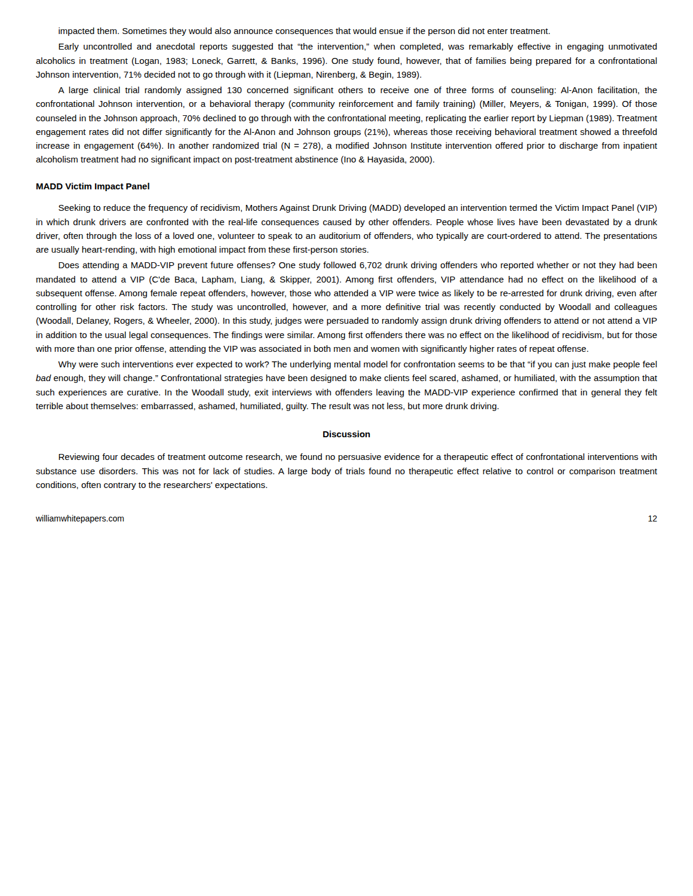impacted them. Sometimes they would also announce consequences that would ensue if the person did not enter treatment.
Early uncontrolled and anecdotal reports suggested that “the intervention,” when completed, was remarkably effective in engaging unmotivated alcoholics in treatment (Logan, 1983; Loneck, Garrett, & Banks, 1996). One study found, however, that of families being prepared for a confrontational Johnson intervention, 71% decided not to go through with it (Liepman, Nirenberg, & Begin, 1989).
A large clinical trial randomly assigned 130 concerned significant others to receive one of three forms of counseling: Al-Anon facilitation, the confrontational Johnson intervention, or a behavioral therapy (community reinforcement and family training) (Miller, Meyers, & Tonigan, 1999). Of those counseled in the Johnson approach, 70% declined to go through with the confrontational meeting, replicating the earlier report by Liepman (1989). Treatment engagement rates did not differ significantly for the Al-Anon and Johnson groups (21%), whereas those receiving behavioral treatment showed a threefold increase in engagement (64%). In another randomized trial (N = 278), a modified Johnson Institute intervention offered prior to discharge from inpatient alcoholism treatment had no significant impact on post-treatment abstinence (Ino & Hayasida, 2000).
MADD Victim Impact Panel
Seeking to reduce the frequency of recidivism, Mothers Against Drunk Driving (MADD) developed an intervention termed the Victim Impact Panel (VIP) in which drunk drivers are confronted with the real-life consequences caused by other offenders. People whose lives have been devastated by a drunk driver, often through the loss of a loved one, volunteer to speak to an auditorium of offenders, who typically are court-ordered to attend. The presentations are usually heart-rending, with high emotional impact from these first-person stories.
Does attending a MADD-VIP prevent future offenses? One study followed 6,702 drunk driving offenders who reported whether or not they had been mandated to attend a VIP (C'de Baca, Lapham, Liang, & Skipper, 2001). Among first offenders, VIP attendance had no effect on the likelihood of a subsequent offense. Among female repeat offenders, however, those who attended a VIP were twice as likely to be re-arrested for drunk driving, even after controlling for other risk factors. The study was uncontrolled, however, and a more definitive trial was recently conducted by Woodall and colleagues (Woodall, Delaney, Rogers, & Wheeler, 2000). In this study, judges were persuaded to randomly assign drunk driving offenders to attend or not attend a VIP in addition to the usual legal consequences. The findings were similar. Among first offenders there was no effect on the likelihood of recidivism, but for those with more than one prior offense, attending the VIP was associated in both men and women with significantly higher rates of repeat offense.
Why were such interventions ever expected to work? The underlying mental model for confrontation seems to be that “if you can just make people feel bad enough, they will change.” Confrontational strategies have been designed to make clients feel scared, ashamed, or humiliated, with the assumption that such experiences are curative. In the Woodall study, exit interviews with offenders leaving the MADD-VIP experience confirmed that in general they felt terrible about themselves: embarrassed, ashamed, humiliated, guilty. The result was not less, but more drunk driving.
Discussion
Reviewing four decades of treatment outcome research, we found no persuasive evidence for a therapeutic effect of confrontational interventions with substance use disorders. This was not for lack of studies. A large body of trials found no therapeutic effect relative to control or comparison treatment conditions, often contrary to the researchers' expectations.
williamwhitepapers.com 12